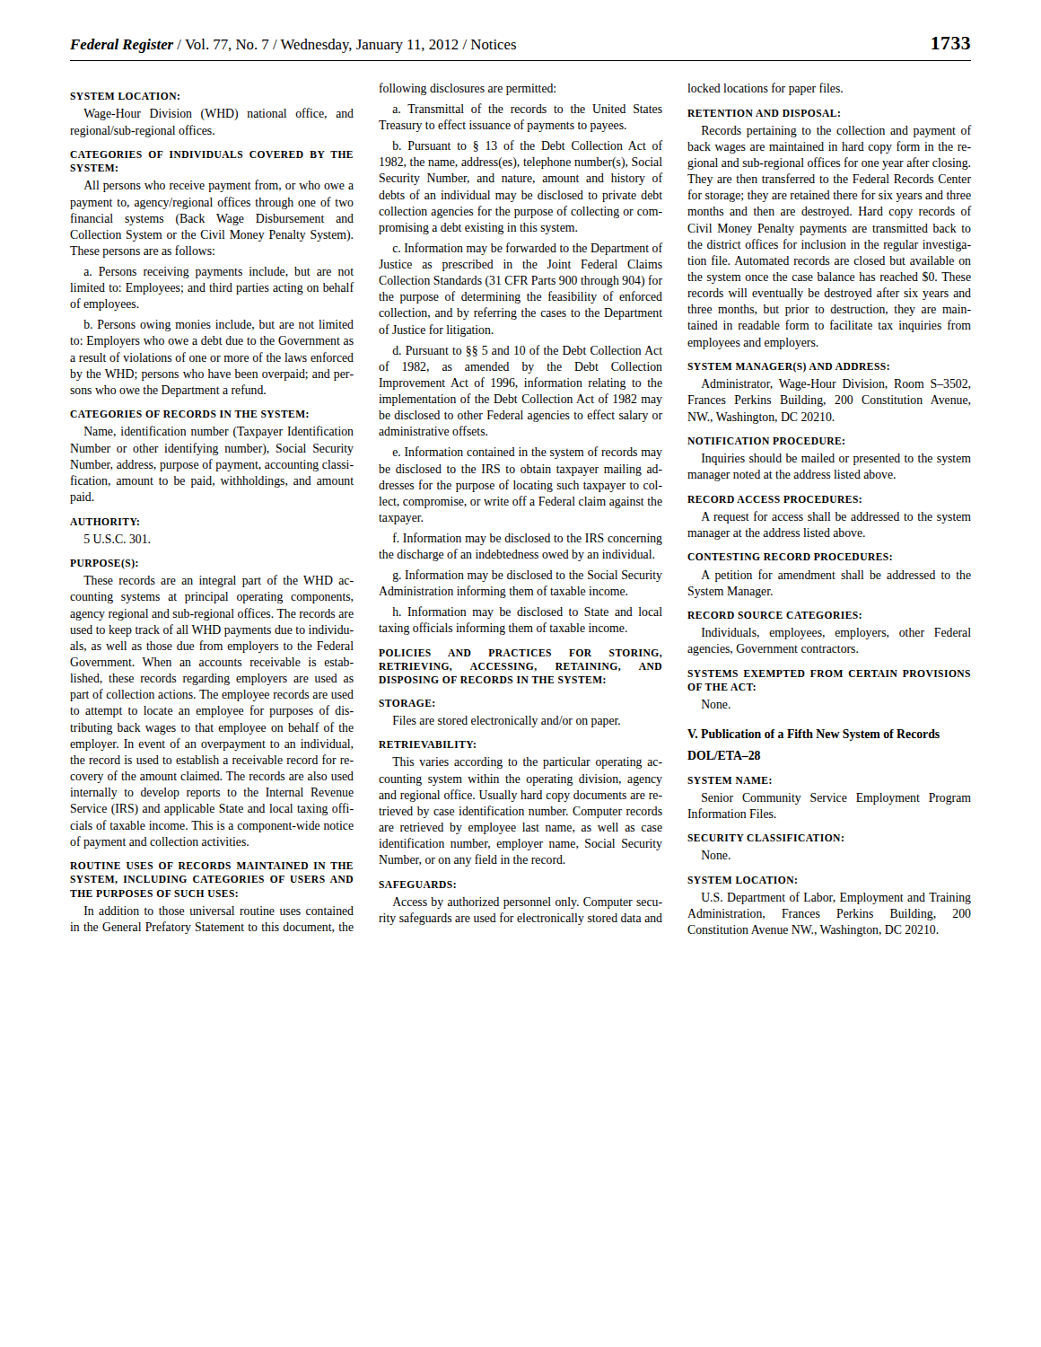Federal Register / Vol. 77, No. 7 / Wednesday, January 11, 2012 / Notices
1733
System location:
Wage-Hour Division (WHD) national office, and regional/sub-regional offices.
Categories of individuals covered by the system:
All persons who receive payment from, or who owe a payment to, agency/regional offices through one of two financial systems (Back Wage Disbursement and Collection System or the Civil Money Penalty System). These persons are as follows:
a. Persons receiving payments include, but are not limited to: Employees; and third parties acting on behalf of employees.
b. Persons owing monies include, but are not limited to: Employers who owe a debt due to the Government as a result of violations of one or more of the laws enforced by the WHD; persons who have been overpaid; and persons who owe the Department a refund.
Categories of records in the system:
Name, identification number (Taxpayer Identification Number or other identifying number), Social Security Number, address, purpose of payment, accounting classification, amount to be paid, withholdings, and amount paid.
Authority:
5 U.S.C. 301.
Purpose(s):
These records are an integral part of the WHD accounting systems at principal operating components, agency regional and sub-regional offices. The records are used to keep track of all WHD payments due to individuals, as well as those due from employers to the Federal Government. When an accounts receivable is established, these records regarding employers are used as part of collection actions. The employee records are used to attempt to locate an employee for purposes of distributing back wages to that employee on behalf of the employer. In event of an overpayment to an individual, the record is used to establish a receivable record for recovery of the amount claimed. The records are also used internally to develop reports to the Internal Revenue Service (IRS) and applicable State and local taxing officials of taxable income. This is a component-wide notice of payment and collection activities.
Routine uses of records maintained in the system, including categories of users and the purposes of such uses:
In addition to those universal routine uses contained in the General Prefatory Statement to this document, the following disclosures are permitted:
a. Transmittal of the records to the United States Treasury to effect issuance of payments to payees.
b. Pursuant to § 13 of the Debt Collection Act of 1982, the name, address(es), telephone number(s), Social Security Number, and nature, amount and history of debts of an individual may be disclosed to private debt collection agencies for the purpose of collecting or compromising a debt existing in this system.
c. Information may be forwarded to the Department of Justice as prescribed in the Joint Federal Claims Collection Standards (31 CFR Parts 900 through 904) for the purpose of determining the feasibility of enforced collection, and by referring the cases to the Department of Justice for litigation.
d. Pursuant to §§ 5 and 10 of the Debt Collection Act of 1982, as amended by the Debt Collection Improvement Act of 1996, information relating to the implementation of the Debt Collection Act of 1982 may be disclosed to other Federal agencies to effect salary or administrative offsets.
e. Information contained in the system of records may be disclosed to the IRS to obtain taxpayer mailing addresses for the purpose of locating such taxpayer to collect, compromise, or write off a Federal claim against the taxpayer.
f. Information may be disclosed to the IRS concerning the discharge of an indebtedness owed by an individual.
g. Information may be disclosed to the Social Security Administration informing them of taxable income.
h. Information may be disclosed to State and local taxing officials informing them of taxable income.
Policies and practices for storing, retrieving, accessing, retaining, and disposing of records in the system:
Storage:
Files are stored electronically and/or on paper.
Retrievability:
This varies according to the particular operating accounting system within the operating division, agency and regional office. Usually hard copy documents are retrieved by case identification number. Computer records are retrieved by employee last name, as well as case identification number, employer name, Social Security Number, or on any field in the record.
Safeguards:
Access by authorized personnel only. Computer security safeguards are used for electronically stored data and locked locations for paper files.
Retention and disposal:
Records pertaining to the collection and payment of back wages are maintained in hard copy form in the regional and sub-regional offices for one year after closing. They are then transferred to the Federal Records Center for storage; they are retained there for six years and three months and then are destroyed. Hard copy records of Civil Money Penalty payments are transmitted back to the district offices for inclusion in the regular investigation file. Automated records are closed but available on the system once the case balance has reached $0. These records will eventually be destroyed after six years and three months, but prior to destruction, they are maintained in readable form to facilitate tax inquiries from employees and employers.
System manager(s) and address:
Administrator, Wage-Hour Division, Room S–3502, Frances Perkins Building, 200 Constitution Avenue, NW., Washington, DC 20210.
Notification procedure:
Inquiries should be mailed or presented to the system manager noted at the address listed above.
Record access procedures:
A request for access shall be addressed to the system manager at the address listed above.
Contesting record procedures:
A petition for amendment shall be addressed to the System Manager.
Record source categories:
Individuals, employees, employers, other Federal agencies, Government contractors.
Systems exempted from certain provisions of the Act:
None.
V. Publication of a Fifth New System of Records
DOL/ETA–28
System name:
Senior Community Service Employment Program Information Files.
Security classification:
None.
System location:
U.S. Department of Labor, Employment and Training Administration, Frances Perkins Building, 200 Constitution Avenue NW., Washington, DC 20210.